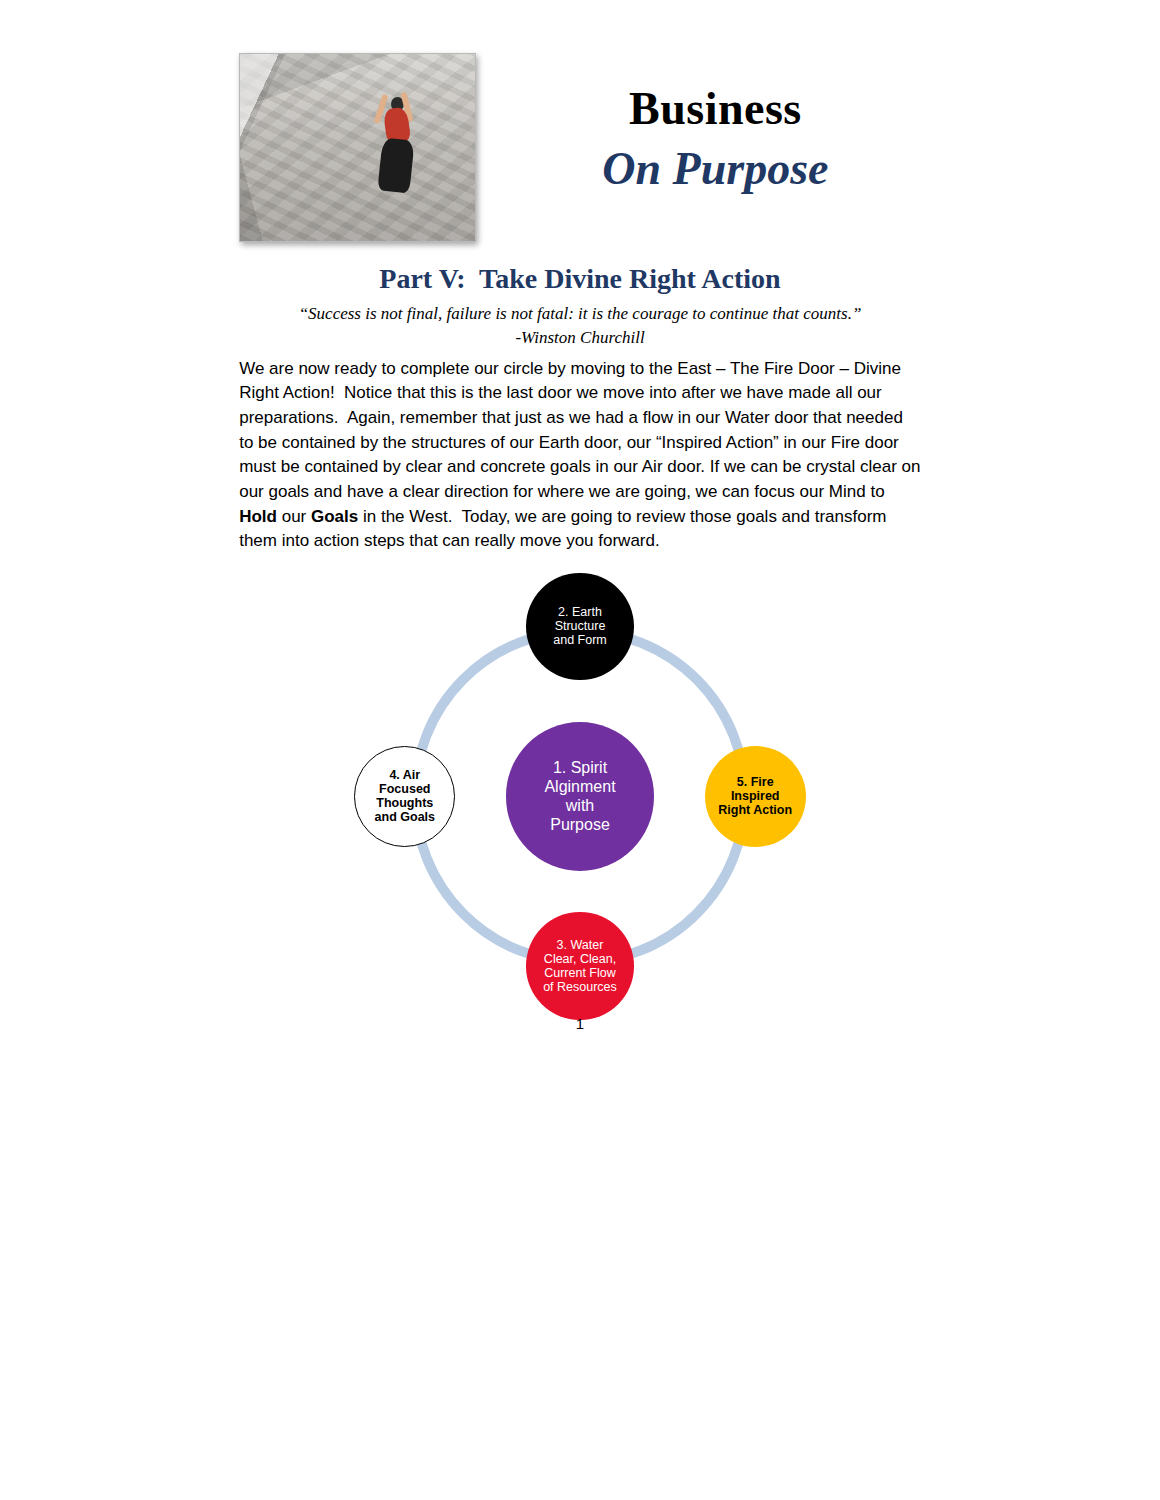Business
On Purpose
Part V: Take Divine Right Action
“Success is not final, failure is not fatal: it is the courage to continue that counts.”
-Winston Churchill
We are now ready to complete our circle by moving to the East – The Fire Door – Divine Right Action! Notice that this is the last door we move into after we have made all our preparations. Again, remember that just as we had a flow in our Water door that needed to be contained by the structures of our Earth door, our “Inspired Action” in our Fire door must be contained by clear and concrete goals in our Air door. If we can be crystal clear on our goals and have a clear direction for where we are going, we can focus our Mind to Hold our Goals in the West. Today, we are going to review those goals and transform them into action steps that can really move you forward.
2. Earth
Structure
and Form
4. Air
Focused
Thoughts
and Goals
1. Spirit
Alginment
with
Purpose
5. Fire
Inspired
Right Action
3. Water
Clear, Clean,
Current Flow
of Resources
1